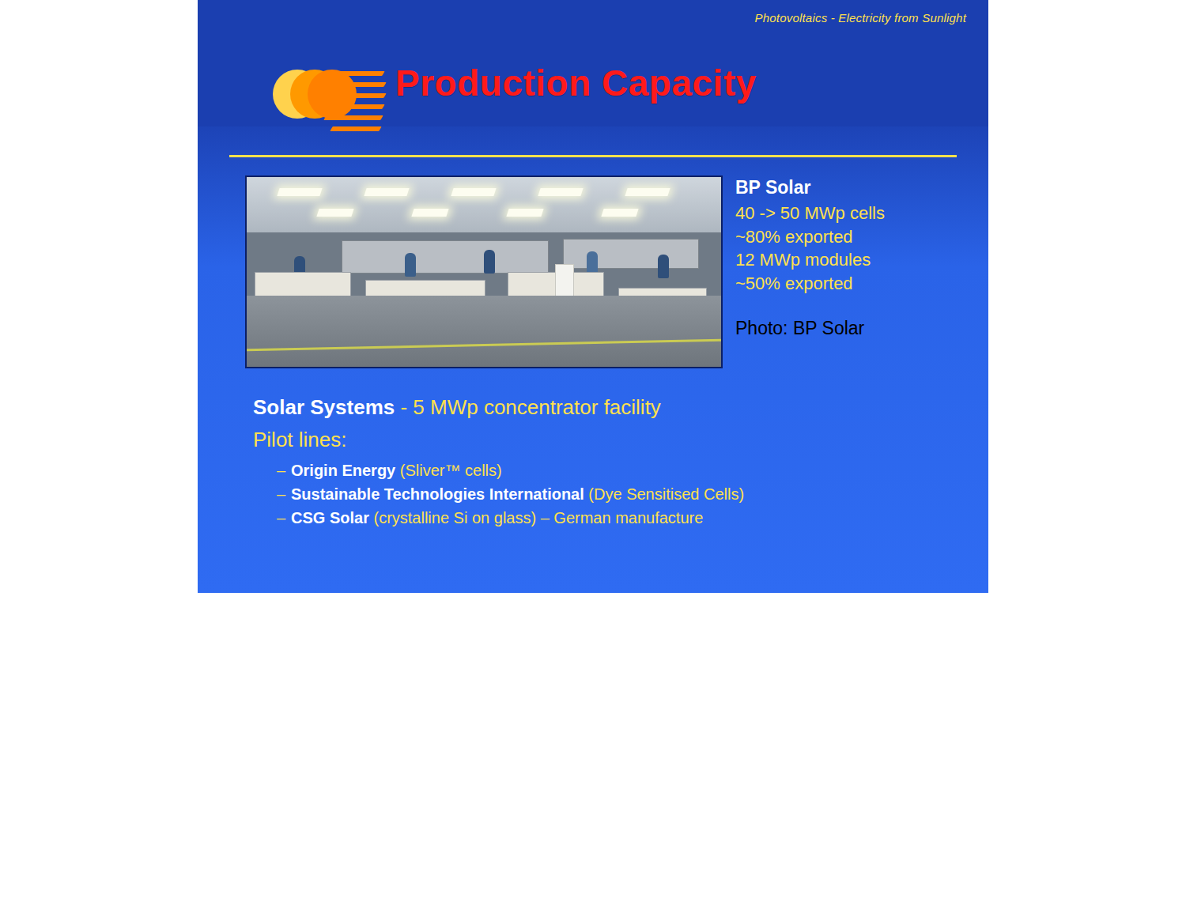Photovoltaics - Electricity from Sunlight
Production Capacity
BP Solar
40 -> 50 MWp cells
~80% exported
12 MWp modules
~50% exported
Photo: BP Solar
Solar Systems - 5 MWp concentrator facility
Pilot lines:
Origin Energy (Sliver™ cells)
Sustainable Technologies International (Dye Sensitised Cells)
CSG Solar (crystalline Si on glass) – German manufacture